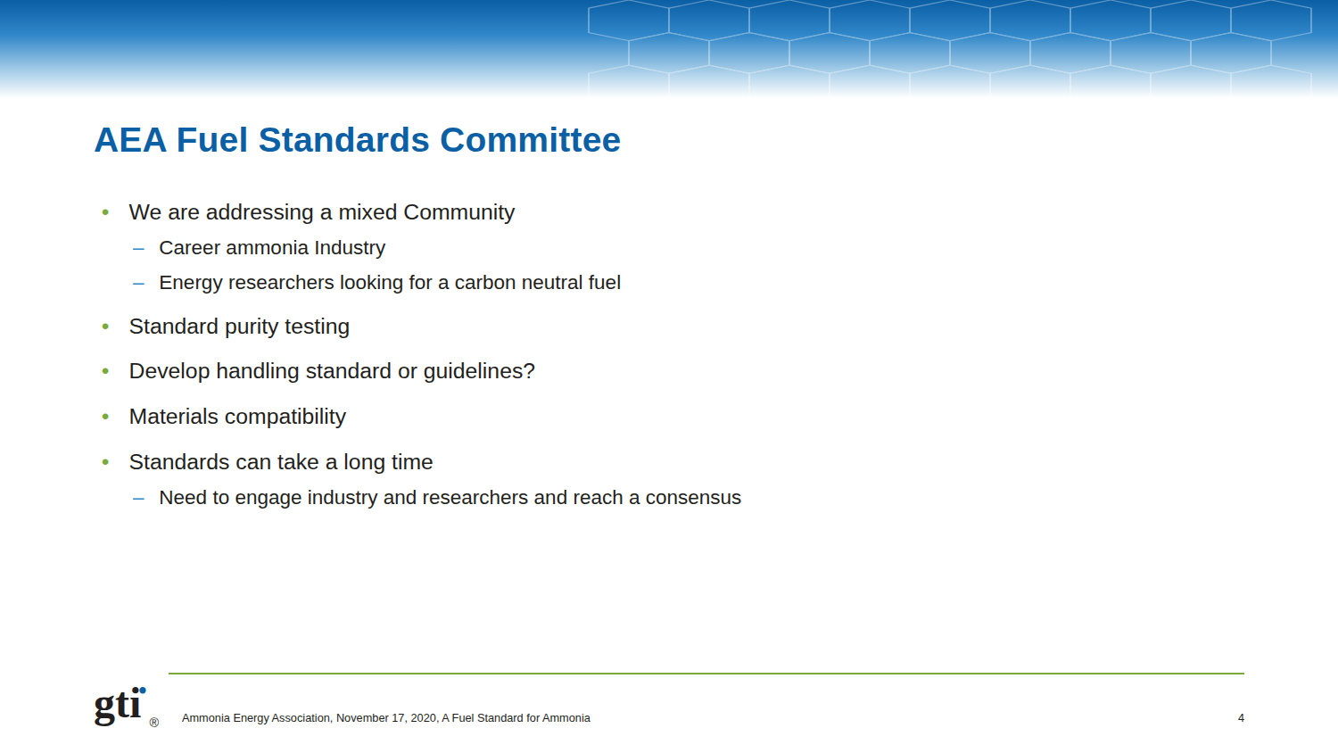AEA Fuel Standards Committee
We are addressing a mixed Community
Career ammonia Industry
Energy researchers looking for a carbon neutral fuel
Standard purity testing
Develop handling standard or guidelines?
Materials compatibility
Standards can take a long time
Need to engage industry and researchers and reach a consensus
gti•®
Ammonia Energy Association, November 17, 2020, A Fuel Standard for Ammonia
4